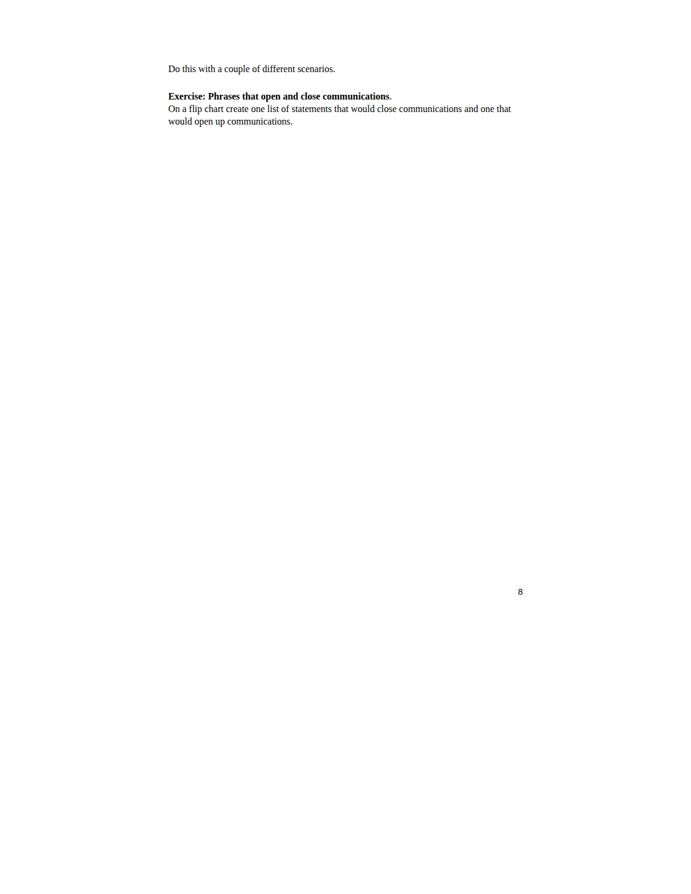Do this with a couple of different scenarios.
Exercise: Phrases that open and close communications.
On a flip chart create one list of statements that would close communications and one that would open up communications.
8